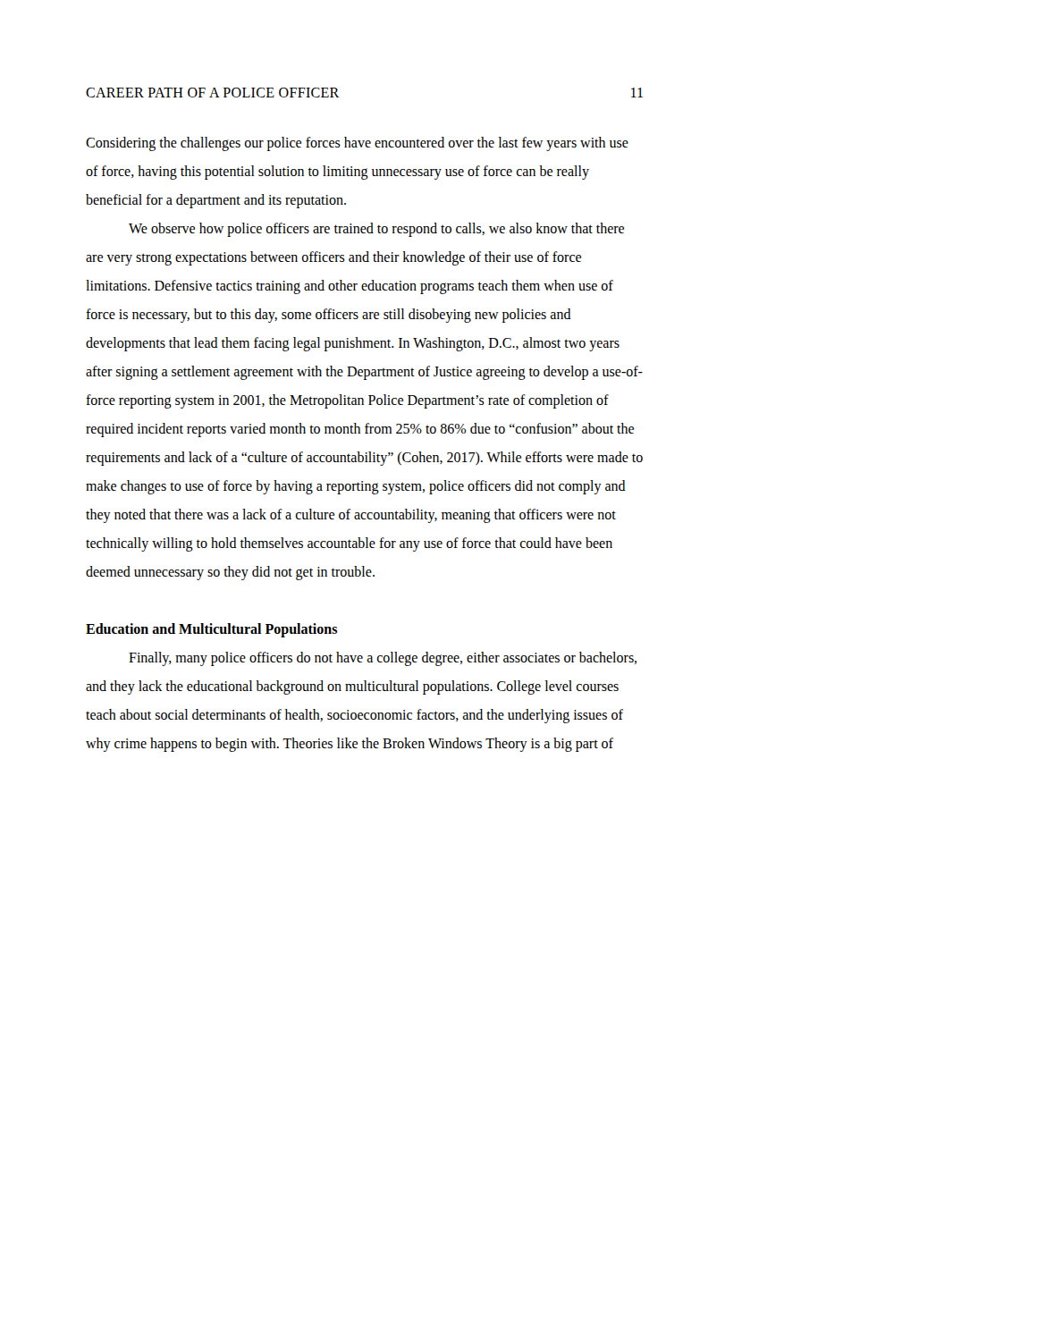Career Path of a Police Officer 11
Considering the challenges our police forces have encountered over the last few years with use of force, having this potential solution to limiting unnecessary use of force can be really beneficial for a department and its reputation.
We observe how police officers are trained to respond to calls, we also know that there are very strong expectations between officers and their knowledge of their use of force limitations. Defensive tactics training and other education programs teach them when use of force is necessary, but to this day, some officers are still disobeying new policies and developments that lead them facing legal punishment. In Washington, D.C., almost two years after signing a settlement agreement with the Department of Justice agreeing to develop a use-of-force reporting system in 2001, the Metropolitan Police Department’s rate of completion of required incident reports varied month to month from 25% to 86% due to “confusion” about the requirements and lack of a “culture of accountability” (Cohen, 2017). While efforts were made to make changes to use of force by having a reporting system, police officers did not comply and they noted that there was a lack of a culture of accountability, meaning that officers were not technically willing to hold themselves accountable for any use of force that could have been deemed unnecessary so they did not get in trouble.
Education and Multicultural Populations
Finally, many police officers do not have a college degree, either associates or bachelors, and they lack the educational background on multicultural populations. College level courses teach about social determinants of health, socioeconomic factors, and the underlying issues of why crime happens to begin with. Theories like the Broken Windows Theory is a big part of